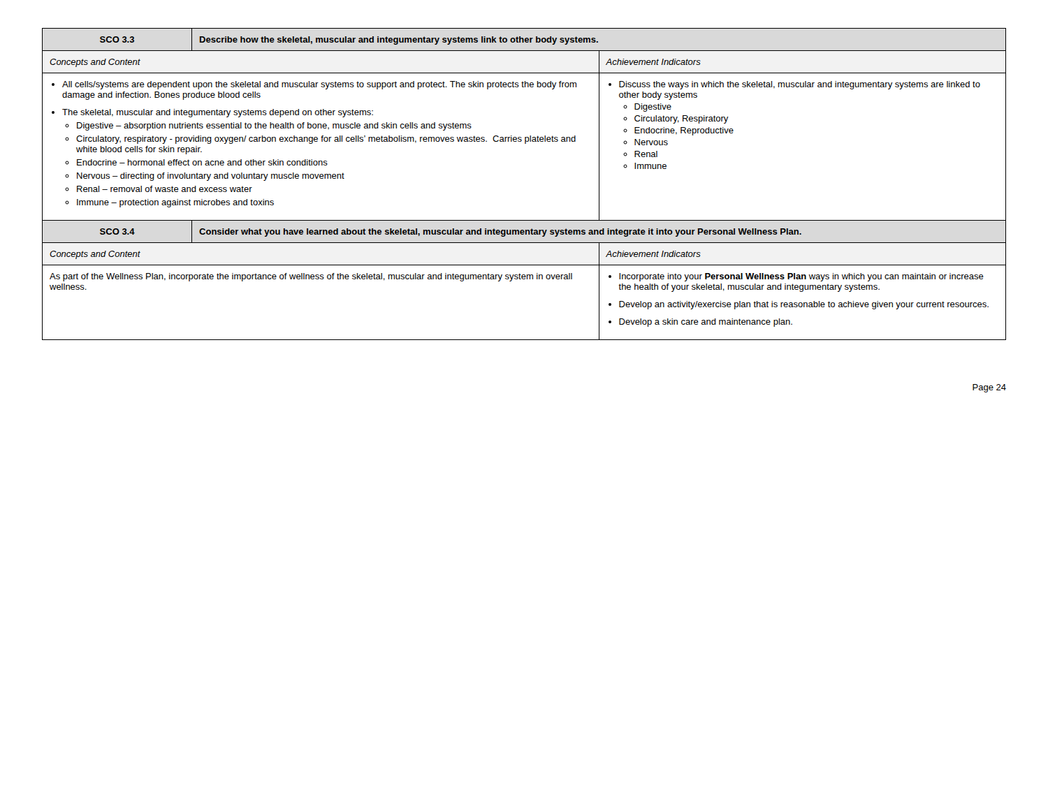| SCO 3.3 | Describe how the skeletal, muscular and integumentary systems link to other body systems. |
| Concepts and Content | Achievement Indicators |
| All cells/systems are dependent upon the skeletal and muscular systems to support and protect. The skin protects the body from damage and infection. Bones produce blood cells The skeletal, muscular and integumentary systems depend on other systems: Digestive – absorption nutrients essential to the health of bone, muscle and skin cells and systems Circulatory, respiratory - providing oxygen/ carbon exchange for all cells’ metabolism, removes wastes. Carries platelets and white blood cells for skin repair. Endocrine – hormonal effect on acne and other skin conditions Nervous – directing of involuntary and voluntary muscle movement Renal – removal of waste and excess water Immune – protection against microbes and toxins | Discuss the ways in which the skeletal, muscular and integumentary systems are linked to other body systems Digestive Circulatory, Respiratory Endocrine, Reproductive Nervous Renal Immune |
| SCO 3.4 | Consider what you have learned about the skeletal, muscular and integumentary systems and integrate it into your Personal Wellness Plan. |
| Concepts and Content | Achievement Indicators |
| As part of the Wellness Plan, incorporate the importance of wellness of the skeletal, muscular and integumentary system in overall wellness. | Incorporate into your Personal Wellness Plan ways in which you can maintain or increase the health of your skeletal, muscular and integumentary systems. Develop an activity/exercise plan that is reasonable to achieve given your current resources. Develop a skin care and maintenance plan. |
Page 24